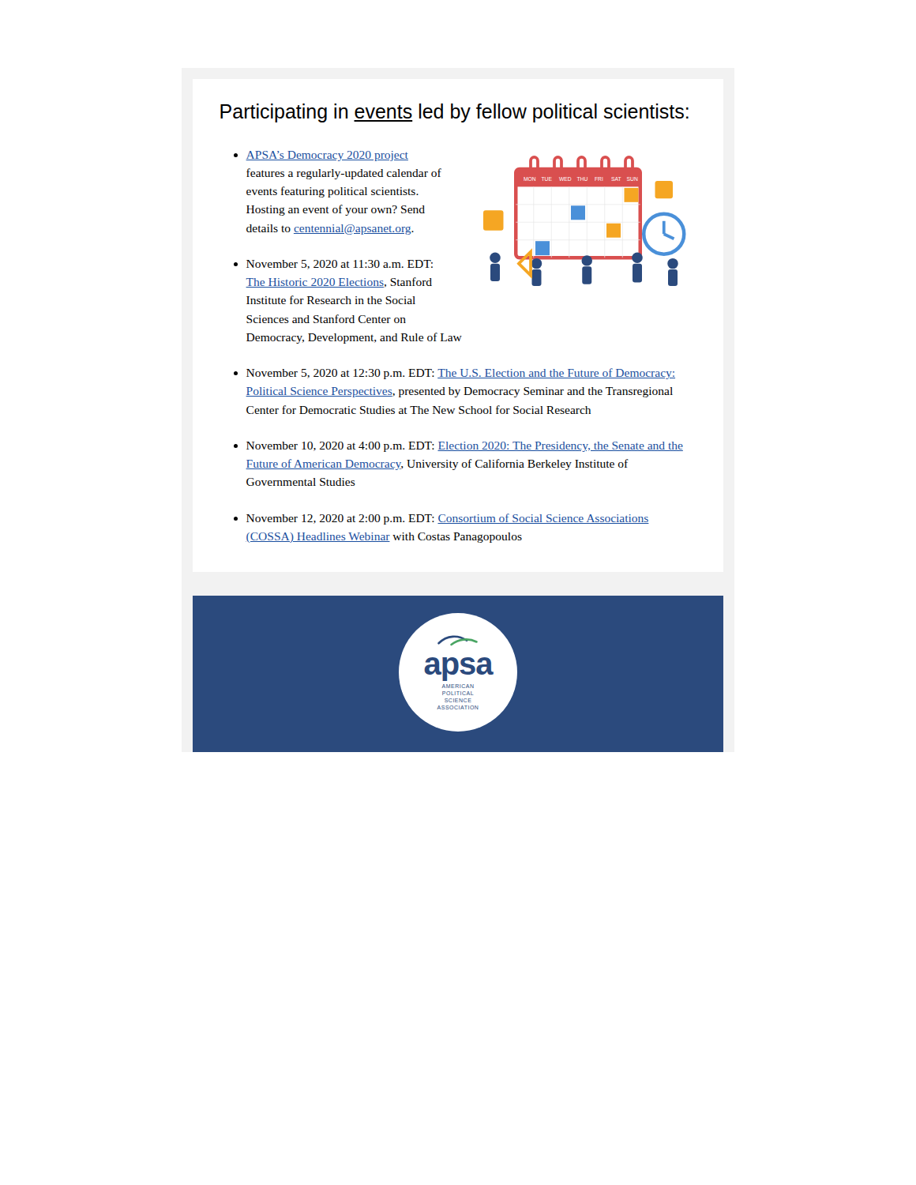Participating in events led by fellow political scientists:
APSA’s Democracy 2020 project features a regularly-updated calendar of events featuring political scientists. Hosting an event of your own? Send details to centennial@apsanet.org.
November 5, 2020 at 11:30 a.m. EDT: The Historic 2020 Elections, Stanford Institute for Research in the Social Sciences and Stanford Center on Democracy, Development, and Rule of Law
November 5, 2020 at 12:30 p.m. EDT: The U.S. Election and the Future of Democracy: Political Science Perspectives, presented by Democracy Seminar and the Transregional Center for Democratic Studies at The New School for Social Research
November 10, 2020 at 4:00 p.m. EDT: Election 2020: The Presidency, the Senate and the Future of American Democracy, University of California Berkeley Institute of Governmental Studies
November 12, 2020 at 2:00 p.m. EDT: Consortium of Social Science Associations (COSSA) Headlines Webinar with Costas Panagopoulos
apsa
AMERICAN
POLITICAL
SCIENCE
ASSOCIATION